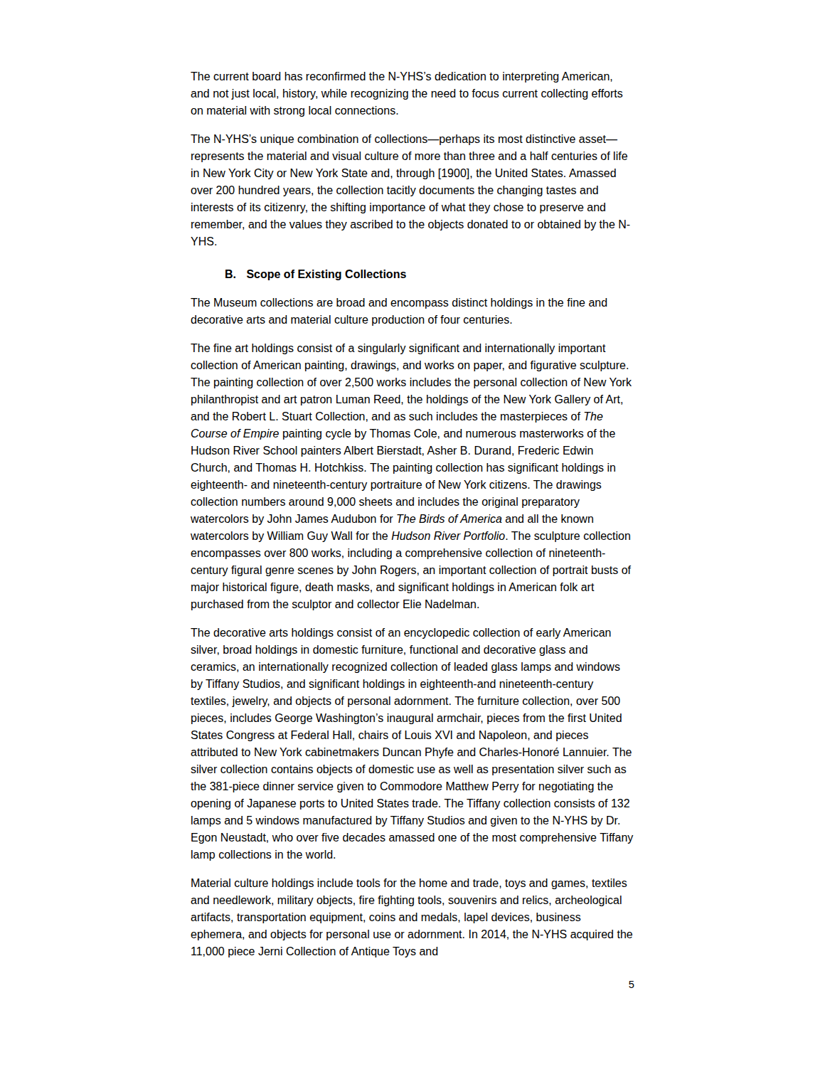The current board has reconfirmed the N-YHS’s dedication to interpreting American, and not just local, history, while recognizing the need to focus current collecting efforts on material with strong local connections.
The N-YHS’s unique combination of collections—perhaps its most distinctive asset—represents the material and visual culture of more than three and a half centuries of life in New York City or New York State and, through [1900], the United States. Amassed over 200 hundred years, the collection tacitly documents the changing tastes and interests of its citizenry, the shifting importance of what they chose to preserve and remember, and the values they ascribed to the objects donated to or obtained by the N-YHS.
B. Scope of Existing Collections
The Museum collections are broad and encompass distinct holdings in the fine and decorative arts and material culture production of four centuries.
The fine art holdings consist of a singularly significant and internationally important collection of American painting, drawings, and works on paper, and figurative sculpture. The painting collection of over 2,500 works includes the personal collection of New York philanthropist and art patron Luman Reed, the holdings of the New York Gallery of Art, and the Robert L. Stuart Collection, and as such includes the masterpieces of The Course of Empire painting cycle by Thomas Cole, and numerous masterworks of the Hudson River School painters Albert Bierstadt, Asher B. Durand, Frederic Edwin Church, and Thomas H. Hotchkiss. The painting collection has significant holdings in eighteenth- and nineteenth-century portraiture of New York citizens. The drawings collection numbers around 9,000 sheets and includes the original preparatory watercolors by John James Audubon for The Birds of America and all the known watercolors by William Guy Wall for the Hudson River Portfolio. The sculpture collection encompasses over 800 works, including a comprehensive collection of nineteenth-century figural genre scenes by John Rogers, an important collection of portrait busts of major historical figure, death masks, and significant holdings in American folk art purchased from the sculptor and collector Elie Nadelman.
The decorative arts holdings consist of an encyclopedic collection of early American silver, broad holdings in domestic furniture, functional and decorative glass and ceramics, an internationally recognized collection of leaded glass lamps and windows by Tiffany Studios, and significant holdings in eighteenth-and nineteenth-century textiles, jewelry, and objects of personal adornment. The furniture collection, over 500 pieces, includes George Washington’s inaugural armchair, pieces from the first United States Congress at Federal Hall, chairs of Louis XVI and Napoleon, and pieces attributed to New York cabinetmakers Duncan Phyfe and Charles-Honoré Lannuier. The silver collection contains objects of domestic use as well as presentation silver such as the 381-piece dinner service given to Commodore Matthew Perry for negotiating the opening of Japanese ports to United States trade. The Tiffany collection consists of 132 lamps and 5 windows manufactured by Tiffany Studios and given to the N-YHS by Dr. Egon Neustadt, who over five decades amassed one of the most comprehensive Tiffany lamp collections in the world.
Material culture holdings include tools for the home and trade, toys and games, textiles and needlework, military objects, fire fighting tools, souvenirs and relics, archeological artifacts, transportation equipment, coins and medals, lapel devices, business ephemera, and objects for personal use or adornment. In 2014, the N-YHS acquired the 11,000 piece Jerni Collection of Antique Toys and
5